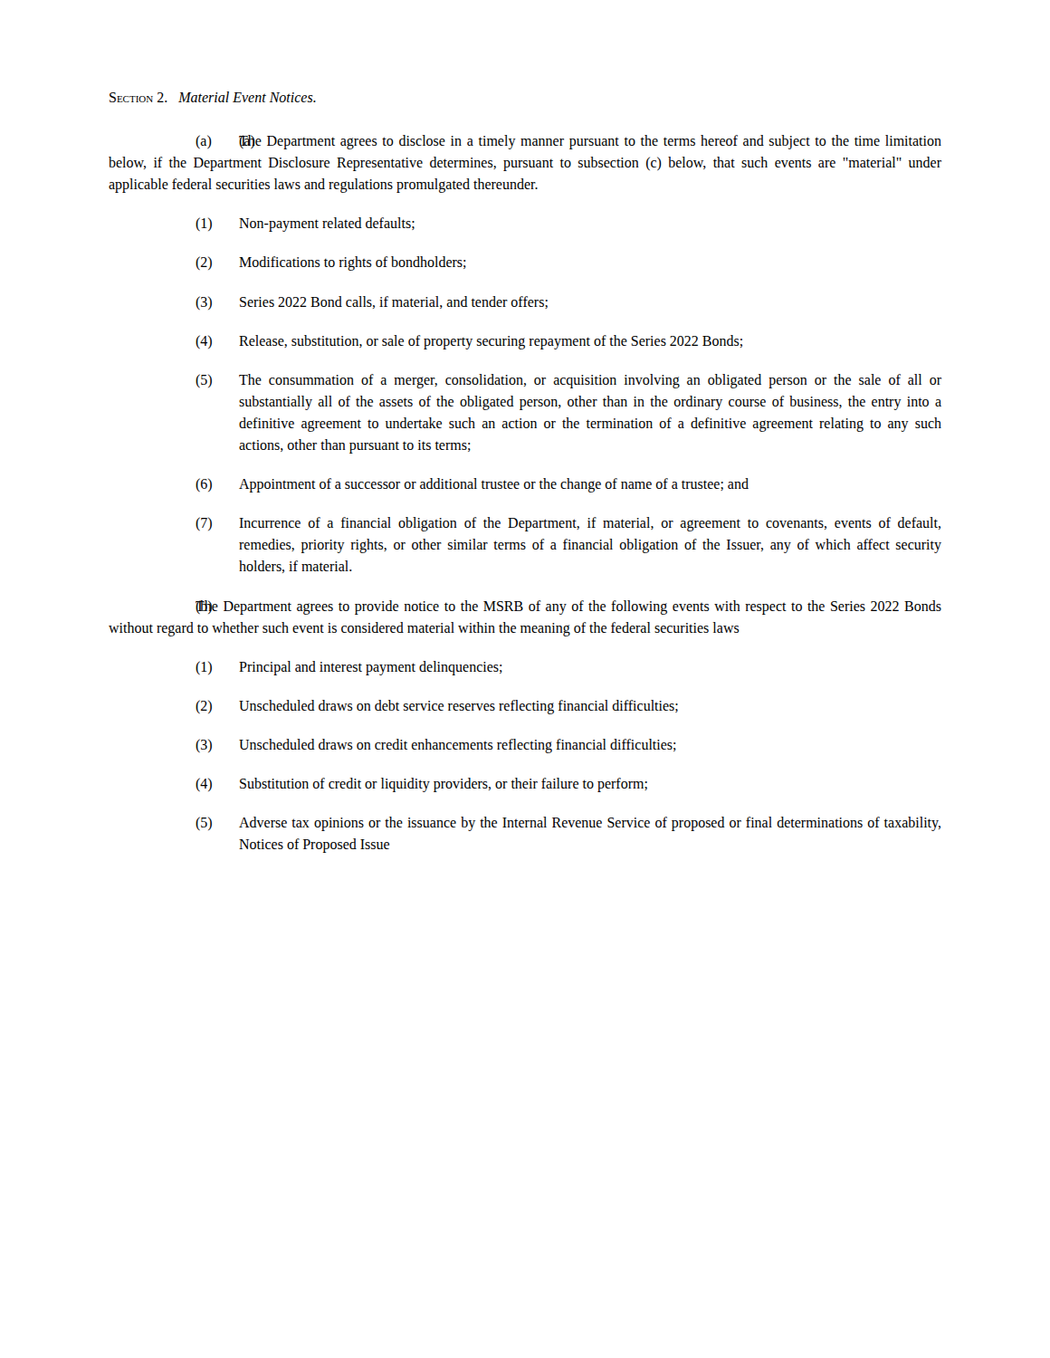Section 2. Material Event Notices.
(a)(a) The Department agrees to disclose in a timely manner pursuant to the terms hereof and subject to the time limitation below, if the Department Disclosure Representative determines, pursuant to subsection (c) below, that such events are "material" under applicable federal securities laws and regulations promulgated thereunder.
(1) Non-payment related defaults;
(2) Modifications to rights of bondholders;
(3) Series 2022 Bond calls, if material, and tender offers;
(4) Release, substitution, or sale of property securing repayment of the Series 2022 Bonds;
(5) The consummation of a merger, consolidation, or acquisition involving an obligated person or the sale of all or substantially all of the assets of the obligated person, other than in the ordinary course of business, the entry into a definitive agreement to undertake such an action or the termination of a definitive agreement relating to any such actions, other than pursuant to its terms;
(6) Appointment of a successor or additional trustee or the change of name of a trustee; and
(7) Incurrence of a financial obligation of the Department, if material, or agreement to covenants, events of default, remedies, priority rights, or other similar terms of a financial obligation of the Issuer, any of which affect security holders, if material.
(b) The Department agrees to provide notice to the MSRB of any of the following events with respect to the Series 2022 Bonds without regard to whether such event is considered material within the meaning of the federal securities laws
(1) Principal and interest payment delinquencies;
(2) Unscheduled draws on debt service reserves reflecting financial difficulties;
(3) Unscheduled draws on credit enhancements reflecting financial difficulties;
(4) Substitution of credit or liquidity providers, or their failure to perform;
(5) Adverse tax opinions or the issuance by the Internal Revenue Service of proposed or final determinations of taxability, Notices of Proposed Issue